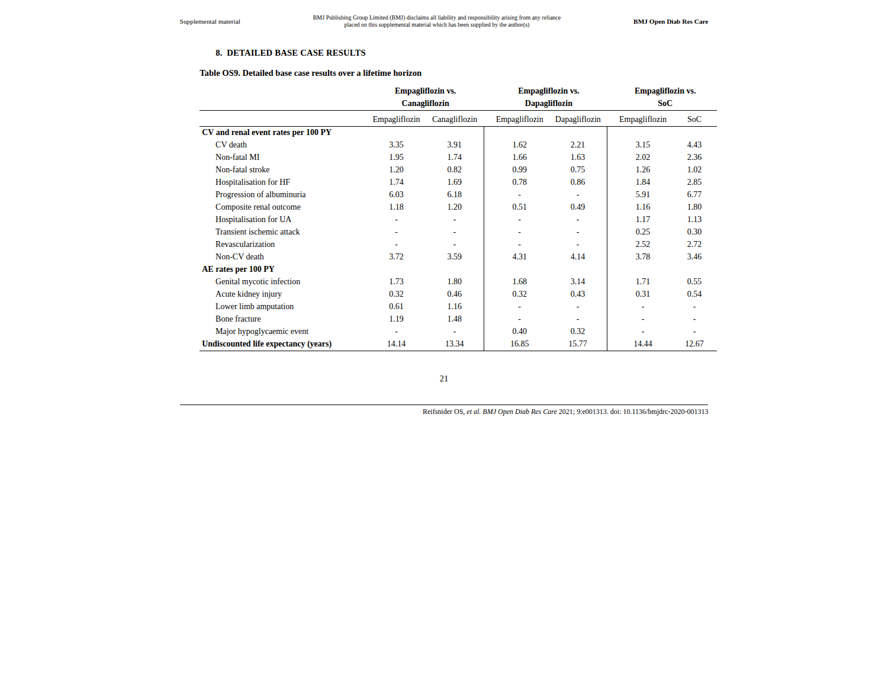Supplemental material
BMJ Publishing Group Limited (BMJ) disclaims all liability and responsibility arising from any reliance
placed on this supplemental material which has been supplied by the author(s)
BMJ Open Diab Res Care
8. DETAILED BASE CASE RESULTS
Table OS9. Detailed base case results over a lifetime horizon
| | Empagliflozin vs. | | Empagliflozin vs. | | Empagliflozin vs. |
| | Canagliflozin | | Dapagliflozin | | SoC |
| | Empagliflozin | Canagliflozin | | Empagliflozin | Dapagliflozin | | Empagliflozin | SoC |
| CV and renal event rates per 100 PY | | | | | | | | |
| CV death | 3.35 | 3.91 | | 1.62 | 2.21 | | 3.15 | 4.43 |
| Non-fatal MI | 1.95 | 1.74 | | 1.66 | 1.63 | | 2.02 | 2.36 |
| Non-fatal stroke | 1.20 | 0.82 | | 0.99 | 0.75 | | 1.26 | 1.02 |
| Hospitalisation for HF | 1.74 | 1.69 | | 0.78 | 0.86 | | 1.84 | 2.85 |
| Progression of albuminuria | 6.03 | 6.18 | | - | - | | 5.91 | 6.77 |
| Composite renal outcome | 1.18 | 1.20 | | 0.51 | 0.49 | | 1.16 | 1.80 |
| Hospitalisation for UA | - | - | | - | - | | 1.17 | 1.13 |
| Transient ischemic attack | - | - | | - | - | | 0.25 | 0.30 |
| Revascularization | - | - | | - | - | | 2.52 | 2.72 |
| Non-CV death | 3.72 | 3.59 | | 4.31 | 4.14 | | 3.78 | 3.46 |
| AE rates per 100 PY | | | | | | | | |
| Genital mycotic infection | 1.73 | 1.80 | | 1.68 | 3.14 | | 1.71 | 0.55 |
| Acute kidney injury | 0.32 | 0.46 | | 0.32 | 0.43 | | 0.31 | 0.54 |
| Lower limb amputation | 0.61 | 1.16 | | - | - | | - | - |
| Bone fracture | 1.19 | 1.48 | | - | - | | - | - |
| Major hypoglycaemic event | - | - | | 0.40 | 0.32 | | - | - |
| Undiscounted life expectancy (years) | 14.14 | 13.34 | | 16.85 | 15.77 | | 14.44 | 12.67 |
21
Reifsnider OS, et al. BMJ Open Diab Res Care 2021; 9:e001313. doi: 10.1136/bmjdrc-2020-001313